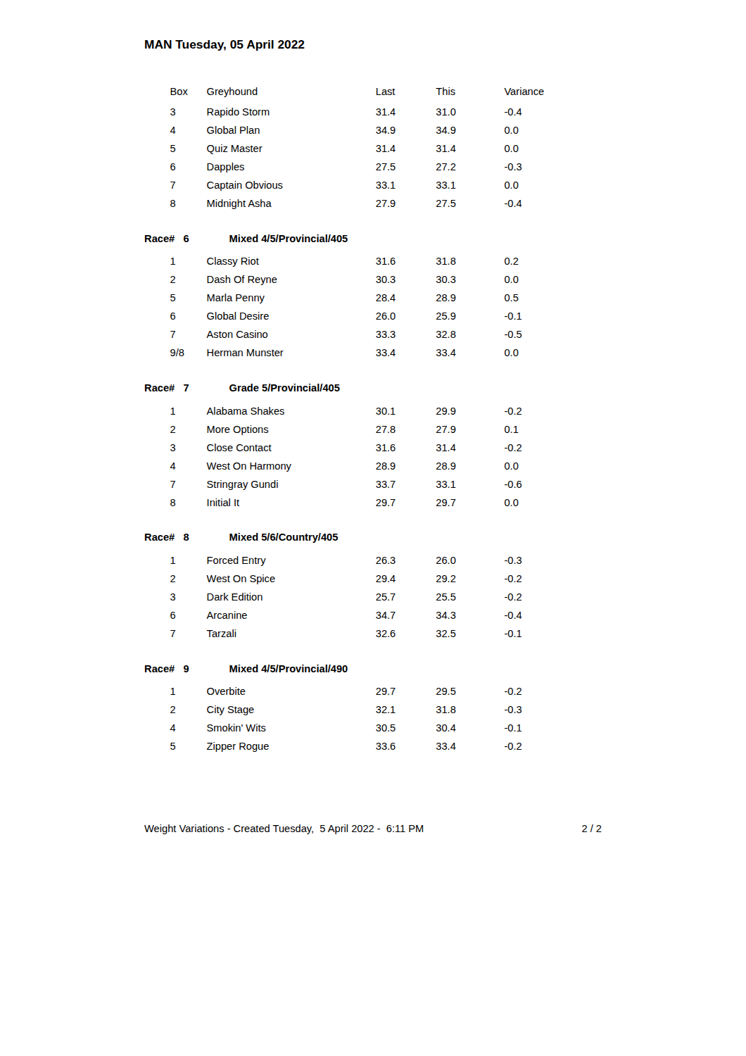MAN Tuesday, 05 April 2022
| Box | Greyhound | Last | This | Variance |
| --- | --- | --- | --- | --- |
| 3 | Rapido Storm | 31.4 | 31.0 | -0.4 |
| 4 | Global Plan | 34.9 | 34.9 | 0.0 |
| 5 | Quiz Master | 31.4 | 31.4 | 0.0 |
| 6 | Dapples | 27.5 | 27.2 | -0.3 |
| 7 | Captain Obvious | 33.1 | 33.1 | 0.0 |
| 8 | Midnight Asha | 27.9 | 27.5 | -0.4 |
| Race# 6 Mixed 4/5/Provincial/405 | |
| 1 | Classy Riot | 31.6 | 31.8 | 0.2 |
| 2 | Dash Of Reyne | 30.3 | 30.3 | 0.0 |
| 5 | Marla Penny | 28.4 | 28.9 | 0.5 |
| 6 | Global Desire | 26.0 | 25.9 | -0.1 |
| 7 | Aston Casino | 33.3 | 32.8 | -0.5 |
| 9/8 | Herman Munster | 33.4 | 33.4 | 0.0 |
| Race# 7 Grade 5/Provincial/405 | |
| 1 | Alabama Shakes | 30.1 | 29.9 | -0.2 |
| 2 | More Options | 27.8 | 27.9 | 0.1 |
| 3 | Close Contact | 31.6 | 31.4 | -0.2 |
| 4 | West On Harmony | 28.9 | 28.9 | 0.0 |
| 7 | Stringray Gundi | 33.7 | 33.1 | -0.6 |
| 8 | Initial It | 29.7 | 29.7 | 0.0 |
| Race# 8 Mixed 5/6/Country/405 | |
| 1 | Forced Entry | 26.3 | 26.0 | -0.3 |
| 2 | West On Spice | 29.4 | 29.2 | -0.2 |
| 3 | Dark Edition | 25.7 | 25.5 | -0.2 |
| 6 | Arcanine | 34.7 | 34.3 | -0.4 |
| 7 | Tarzali | 32.6 | 32.5 | -0.1 |
| Race# 9 Mixed 4/5/Provincial/490 | |
| 1 | Overbite | 29.7 | 29.5 | -0.2 |
| 2 | City Stage | 32.1 | 31.8 | -0.3 |
| 4 | Smokin' Wits | 30.5 | 30.4 | -0.1 |
| 5 | Zipper Rogue | 33.6 | 33.4 | -0.2 |
Weight Variations - Created Tuesday, 5 April 2022 - 6:11 PM
2 / 2